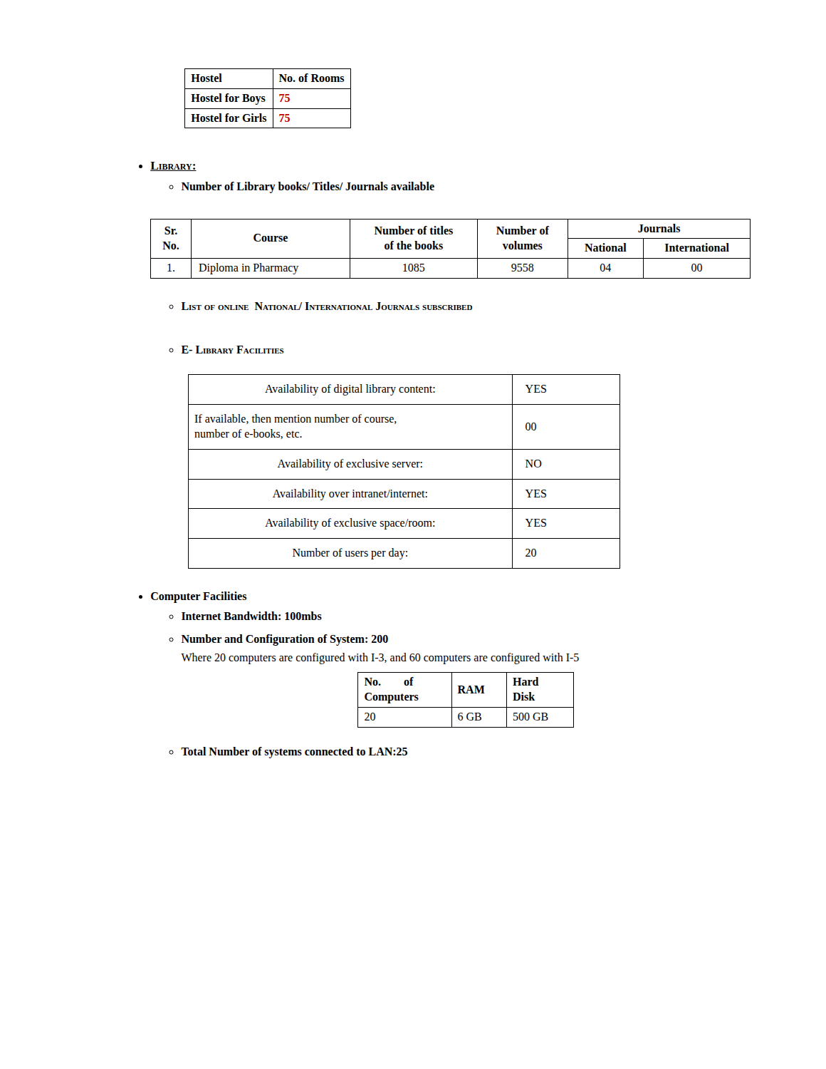| Hostel | No. of Rooms |
| --- | --- |
| Hostel for Boys | 75 |
| Hostel for Girls | 75 |
Library:
Number of Library books/ Titles/ Journals available
| Sr. No. | Course | Number of titles of the books | Number of volumes | Journals |
| --- | --- | --- | --- | --- |
| National | International |
| 1. | Diploma in Pharmacy | 1085 | 9558 | 04 | 00 |
List of online National/ International Journals subscribed
E- Library Facilities
| Availability of digital library content: | YES |
| If available, then mention number of course, number of e-books, etc. | 00 |
| Availability of exclusive server: | NO |
| Availability over intranet/internet: | YES |
| Availability of exclusive space/room: | YES |
| Number of users per day: | 20 |
Computer Facilities
Internet Bandwidth: 100mbs
Number and Configuration of System: 200
Where 20 computers are configured with I-3, and 60 computers are configured with I-5
| No. of Computers | RAM | Hard Disk |
| --- | --- | --- |
| 20 | 6 GB | 500 GB |
Total Number of systems connected to LAN:25